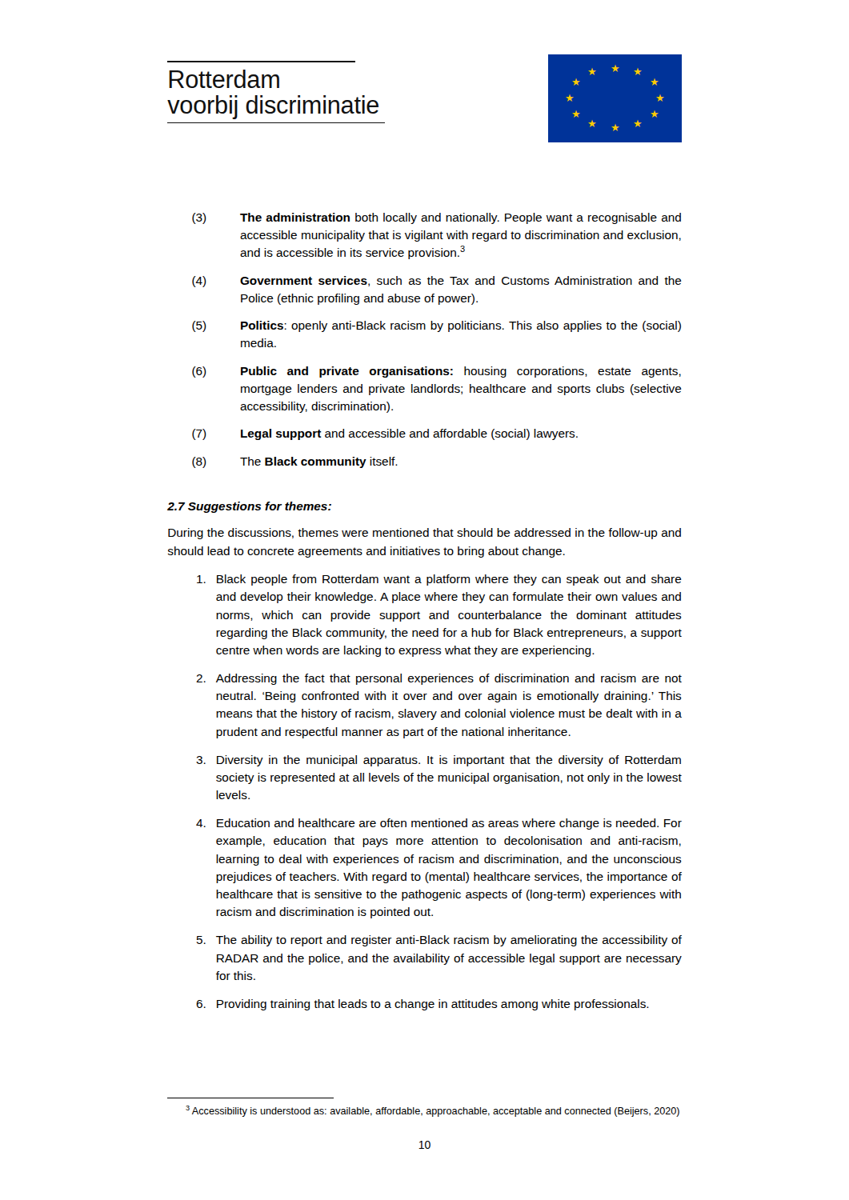Rotterdam voorbij discriminatie
★ ★ ★ ★ ★ ★ ★ ★ ★ ★ ★ ★
(3) The administration both locally and nationally. People want a recognisable and accessible municipality that is vigilant with regard to discrimination and exclusion, and is accessible in its service provision.3
(4) Government services, such as the Tax and Customs Administration and the Police (ethnic profiling and abuse of power).
(5) Politics: openly anti-Black racism by politicians. This also applies to the (social) media.
(6) Public and private organisations: housing corporations, estate agents, mortgage lenders and private landlords; healthcare and sports clubs (selective accessibility, discrimination).
(7) Legal support and accessible and affordable (social) lawyers.
(8) The Black community itself.
2.7 Suggestions for themes:
During the discussions, themes were mentioned that should be addressed in the follow-up and should lead to concrete agreements and initiatives to bring about change.
Black people from Rotterdam want a platform where they can speak out and share and develop their knowledge. A place where they can formulate their own values and norms, which can provide support and counterbalance the dominant attitudes regarding the Black community, the need for a hub for Black entrepreneurs, a support centre when words are lacking to express what they are experiencing.
Addressing the fact that personal experiences of discrimination and racism are not neutral. ‘Being confronted with it over and over again is emotionally draining.’ This means that the history of racism, slavery and colonial violence must be dealt with in a prudent and respectful manner as part of the national inheritance.
Diversity in the municipal apparatus. It is important that the diversity of Rotterdam society is represented at all levels of the municipal organisation, not only in the lowest levels.
Education and healthcare are often mentioned as areas where change is needed. For example, education that pays more attention to decolonisation and anti-racism, learning to deal with experiences of racism and discrimination, and the unconscious prejudices of teachers. With regard to (mental) healthcare services, the importance of healthcare that is sensitive to the pathogenic aspects of (long-term) experiences with racism and discrimination is pointed out.
The ability to report and register anti-Black racism by ameliorating the accessibility of RADAR and the police, and the availability of accessible legal support are necessary for this.
Providing training that leads to a change in attitudes among white professionals.
3 Accessibility is understood as: available, affordable, approachable, acceptable and connected (Beijers, 2020)
10